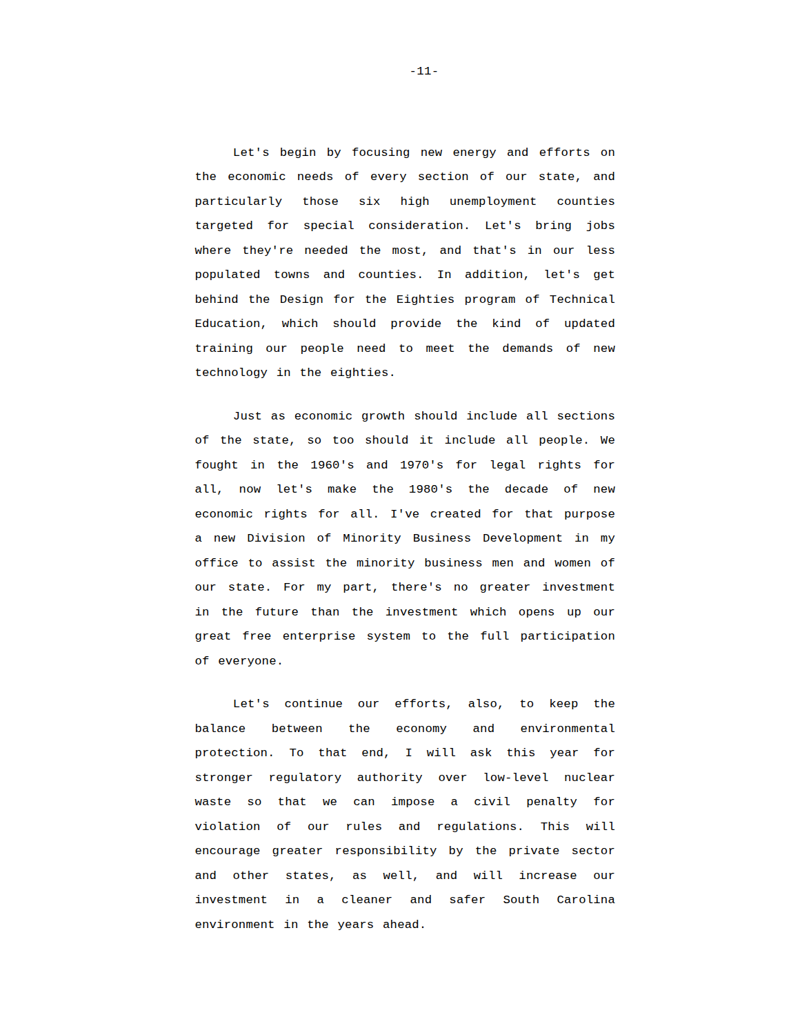-11-
Let's begin by focusing new energy and efforts on the economic needs of every section of our state, and particularly those six high unemployment counties targeted for special consideration. Let's bring jobs where they're needed the most, and that's in our less populated towns and counties. In addition, let's get behind the Design for the Eighties program of Technical Education, which should provide the kind of updated training our people need to meet the demands of new technology in the eighties.
Just as economic growth should include all sections of the state, so too should it include all people. We fought in the 1960's and 1970's for legal rights for all, now let's make the 1980's the decade of new economic rights for all. I've created for that purpose a new Division of Minority Business Development in my office to assist the minority business men and women of our state. For my part, there's no greater investment in the future than the investment which opens up our great free enterprise system to the full participation of everyone.
Let's continue our efforts, also, to keep the balance between the economy and environmental protection. To that end, I will ask this year for stronger regulatory authority over low-level nuclear waste so that we can impose a civil penalty for violation of our rules and regulations. This will encourage greater responsibility by the private sector and other states, as well, and will increase our investment in a cleaner and safer South Carolina environment in the years ahead.